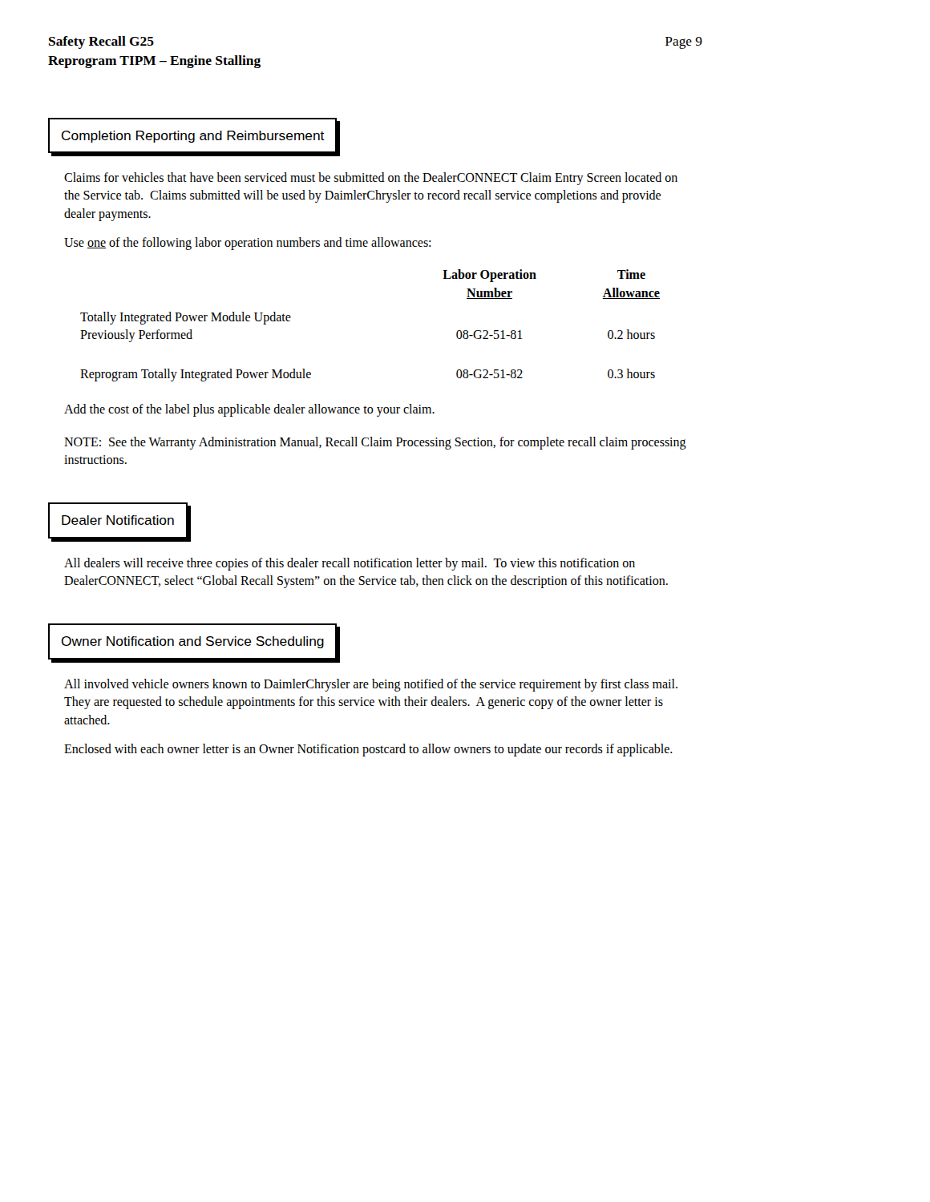Safety Recall G25
Reprogram TIPM – Engine Stalling
Page 9
Completion Reporting and Reimbursement
Claims for vehicles that have been serviced must be submitted on the DealerCONNECT Claim Entry Screen located on the Service tab. Claims submitted will be used by DaimlerChrysler to record recall service completions and provide dealer payments.
Use one of the following labor operation numbers and time allowances:
| | Labor Operation Number | Time Allowance |
| --- | --- | --- |
| Totally Integrated Power Module Update Previously Performed | 08-G2-51-81 | 0.2 hours |
| Reprogram Totally Integrated Power Module | 08-G2-51-82 | 0.3 hours |
Add the cost of the label plus applicable dealer allowance to your claim.
NOTE: See the Warranty Administration Manual, Recall Claim Processing Section, for complete recall claim processing instructions.
Dealer Notification
All dealers will receive three copies of this dealer recall notification letter by mail. To view this notification on DealerCONNECT, select “Global Recall System” on the Service tab, then click on the description of this notification.
Owner Notification and Service Scheduling
All involved vehicle owners known to DaimlerChrysler are being notified of the service requirement by first class mail. They are requested to schedule appointments for this service with their dealers. A generic copy of the owner letter is attached.
Enclosed with each owner letter is an Owner Notification postcard to allow owners to update our records if applicable.